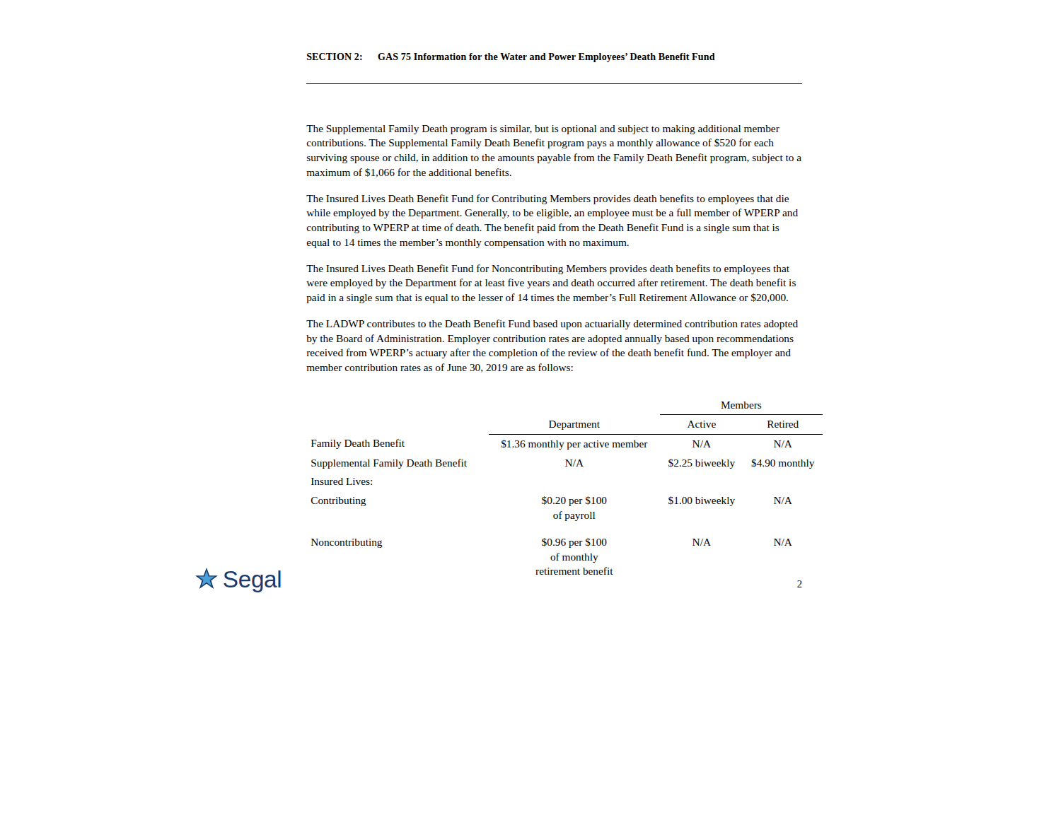SECTION 2: GAS 75 Information for the Water and Power Employees’ Death Benefit Fund
The Supplemental Family Death program is similar, but is optional and subject to making additional member contributions. The Supplemental Family Death Benefit program pays a monthly allowance of $520 for each surviving spouse or child, in addition to the amounts payable from the Family Death Benefit program, subject to a maximum of $1,066 for the additional benefits.
The Insured Lives Death Benefit Fund for Contributing Members provides death benefits to employees that die while employed by the Department. Generally, to be eligible, an employee must be a full member of WPERP and contributing to WPERP at time of death. The benefit paid from the Death Benefit Fund is a single sum that is equal to 14 times the member’s monthly compensation with no maximum.
The Insured Lives Death Benefit Fund for Noncontributing Members provides death benefits to employees that were employed by the Department for at least five years and death occurred after retirement. The death benefit is paid in a single sum that is equal to the lesser of 14 times the member’s Full Retirement Allowance or $20,000.
The LADWP contributes to the Death Benefit Fund based upon actuarially determined contribution rates adopted by the Board of Administration. Employer contribution rates are adopted annually based upon recommendations received from WPERP’s actuary after the completion of the review of the death benefit fund. The employer and member contribution rates as of June 30, 2019 are as follows:
| | | Members |
| | Department | Active | Retired |
| Family Death Benefit | $1.36 monthly per active member | N/A | N/A |
| Supplemental Family Death Benefit | N/A | $2.25 biweekly | $4.90 monthly |
| Insured Lives: | | | |
| Contributing | $0.20 per $100 of payroll | $1.00 biweekly | N/A |
| Noncontributing | $0.96 per $100 of monthly retirement benefit | N/A | N/A |
Segal
2